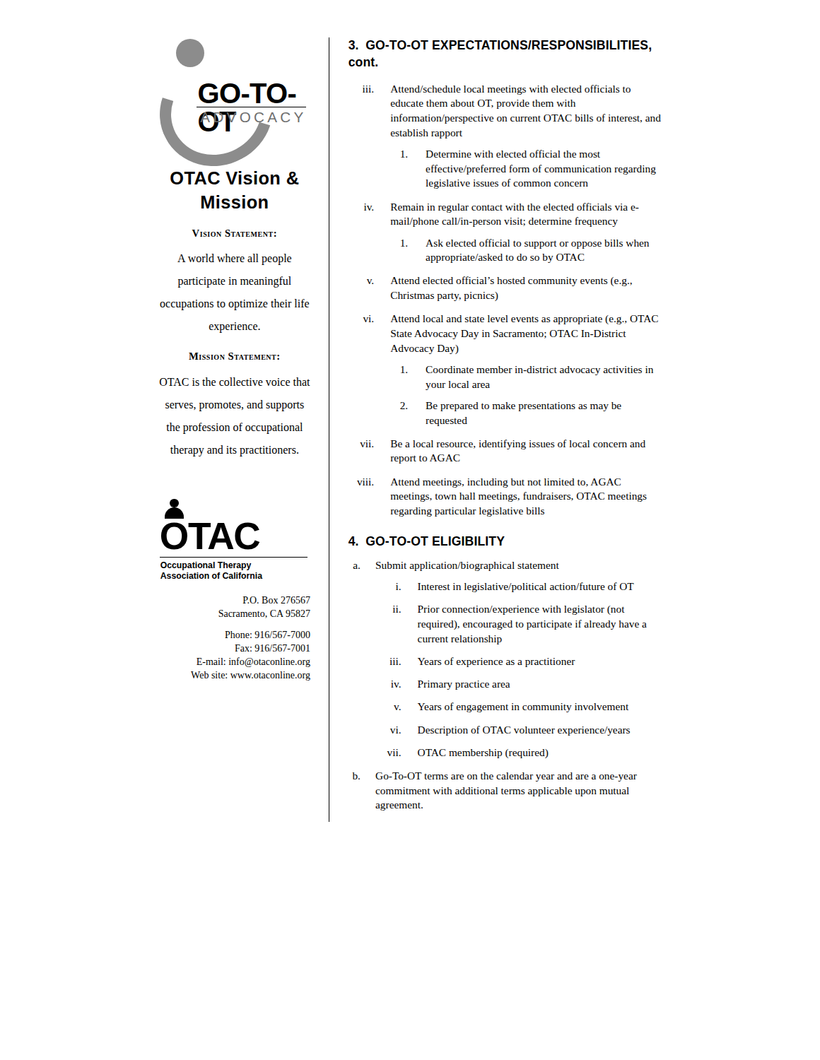GO-TO-OT ADVOCACY
OTAC Vision & Mission
Vision Statement:
A world where all people participate in meaningful occupations to optimize their life experience.
Mission Statement:
OTAC is the collective voice that serves, promotes, and supports the profession of occupational therapy and its practitioners.
OTAC
Occupational Therapy
Association of California
P.O. Box 276567
Sacramento, CA 95827
Phone: 916/567-7000
Fax: 916/567-7001
E-mail: info@otaconline.org
Web site: www.otaconline.org
3. GO-TO-OT EXPECTATIONS/RESPONSIBILITIES, cont.
iii. Attend/schedule local meetings with elected officials to educate them about OT, provide them with information/perspective on current OTAC bills of interest, and establish rapport
1. Determine with elected official the most effective/preferred form of communication regarding legislative issues of common concern
iv. Remain in regular contact with the elected officials via e-mail/phone call/in-person visit; determine frequency
1. Ask elected official to support or oppose bills when appropriate/asked to do so by OTAC
v. Attend elected official’s hosted community events (e.g., Christmas party, picnics)
vi. Attend local and state level events as appropriate (e.g., OTAC State Advocacy Day in Sacramento; OTAC In-District Advocacy Day)
1. Coordinate member in-district advocacy activities in your local area
2. Be prepared to make presentations as may be requested
vii. Be a local resource, identifying issues of local concern and report to AGAC
viii. Attend meetings, including but not limited to, AGAC meetings, town hall meetings, fundraisers, OTAC meetings regarding particular legislative bills
4. GO-TO-OT ELIGIBILITY
a. Submit application/biographical statement
i. Interest in legislative/political action/future of OT
ii. Prior connection/experience with legislator (not required), encouraged to participate if already have a current relationship
iii. Years of experience as a practitioner
iv. Primary practice area
v. Years of engagement in community involvement
vi. Description of OTAC volunteer experience/years
vii. OTAC membership (required)
b. Go-To-OT terms are on the calendar year and are a one-year commitment with additional terms applicable upon mutual agreement.